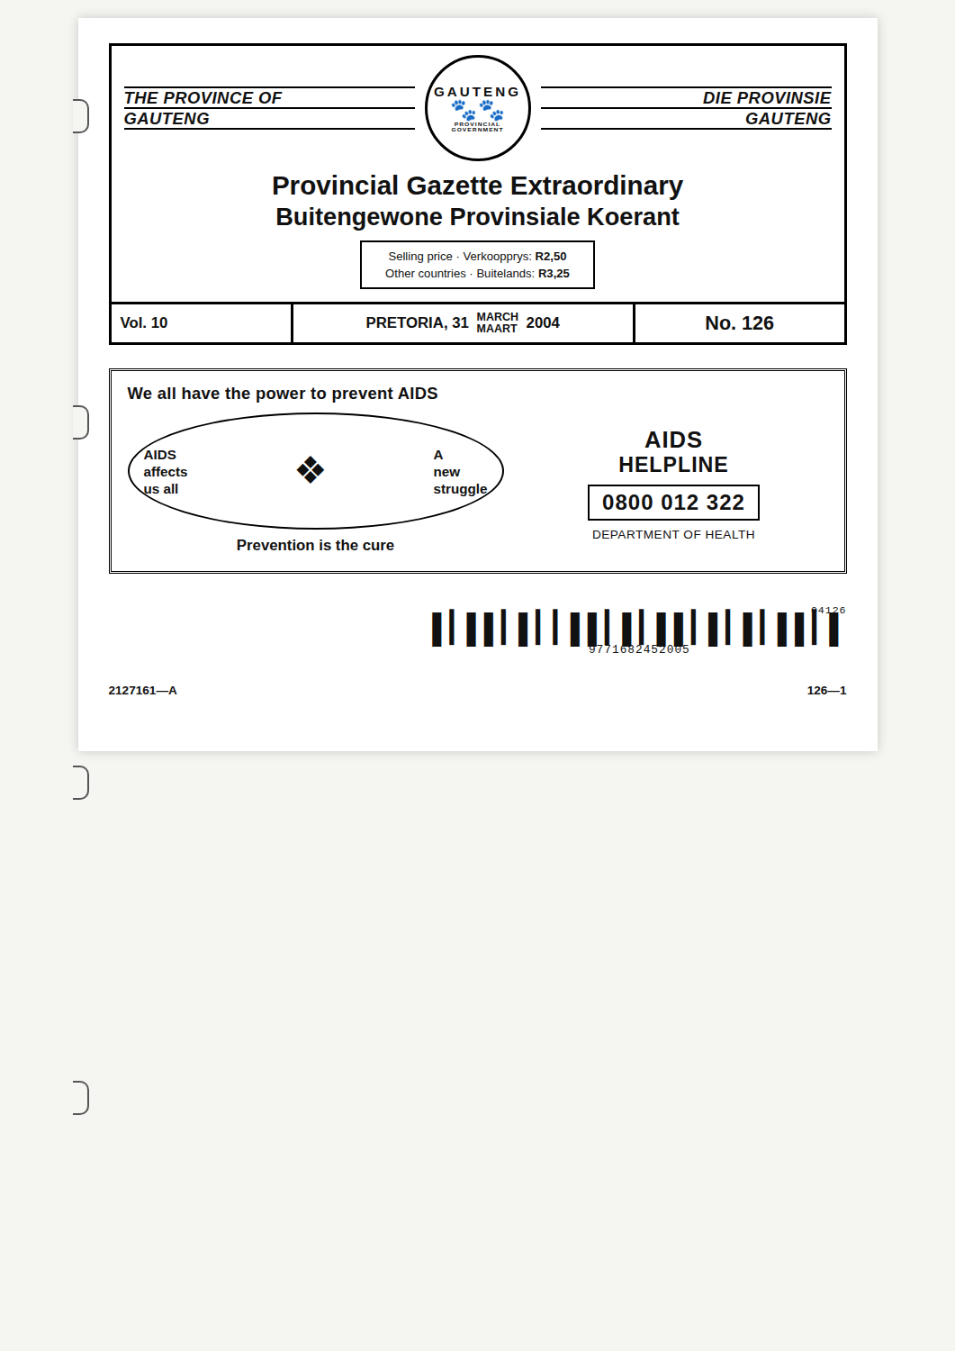The Province of
Gauteng
GAUTENG
🐾🐾
PROVINCIAL GOVERNMENT
Die Provinsie
Gauteng
Provincial Gazette Extraordinary
Buitengewone Provinsiale Koerant
Selling price · Verkoopprys: R2,50
Other countries · Buitelands: R3,25
Vol. 10
PRETORIA, 31 MARCH
MAART 2004
No. 126
We all have the power to prevent AIDS
AIDS
affects
us all
❖
A
new
struggle
Prevention is the cure
AIDS
HELPLINE
0800 012 322
DEPARTMENT OF HEALTH
04126
▌▎▌▌▎▌▎▎▌▌▎▌▎▌▌▎▌▎▌▎▌▌▎▌
9771682452005
2127161—A 126—1